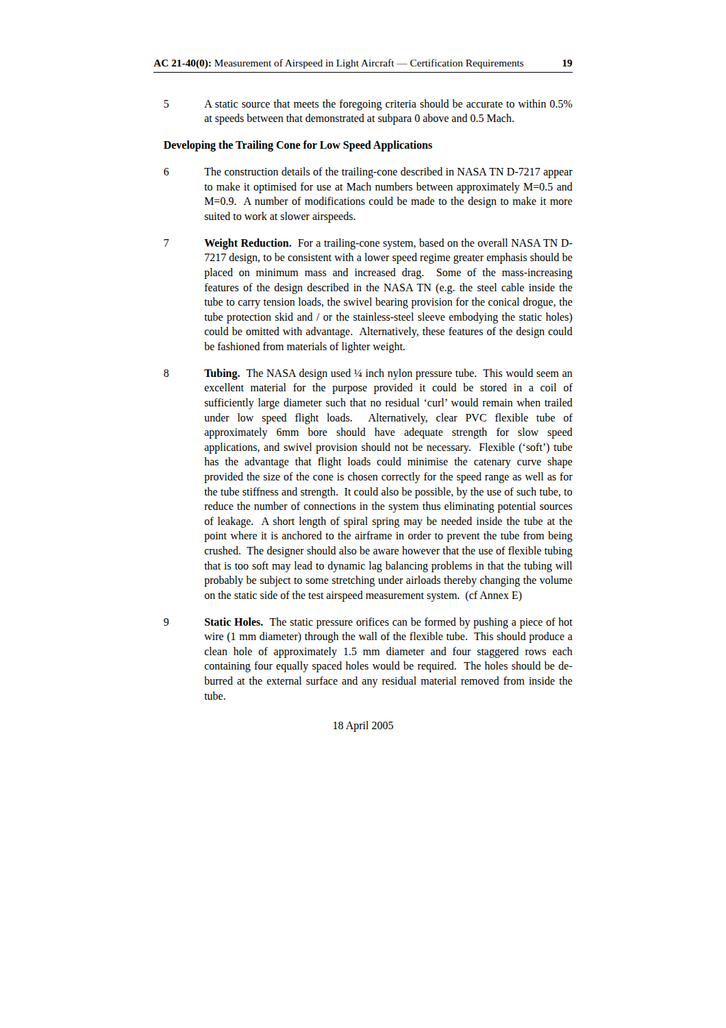AC 21-40(0): Measurement of Airspeed in Light Aircraft — Certification Requirements
19
5
A static source that meets the foregoing criteria should be accurate to within 0.5% at speeds between that demonstrated at subpara 0 above and 0.5 Mach.
Developing the Trailing Cone for Low Speed Applications
6
The construction details of the trailing-cone described in NASA TN D-7217 appear to make it optimised for use at Mach numbers between approximately M=0.5 and M=0.9. A number of modifications could be made to the design to make it more suited to work at slower airspeeds.
7
Weight Reduction. For a trailing-cone system, based on the overall NASA TN D-7217 design, to be consistent with a lower speed regime greater emphasis should be placed on minimum mass and increased drag. Some of the mass-increasing features of the design described in the NASA TN (e.g. the steel cable inside the tube to carry tension loads, the swivel bearing provision for the conical drogue, the tube protection skid and / or the stainless-steel sleeve embodying the static holes) could be omitted with advantage. Alternatively, these features of the design could be fashioned from materials of lighter weight.
8
Tubing. The NASA design used ¼ inch nylon pressure tube. This would seem an excellent material for the purpose provided it could be stored in a coil of sufficiently large diameter such that no residual ‘curl’ would remain when trailed under low speed flight loads. Alternatively, clear PVC flexible tube of approximately 6mm bore should have adequate strength for slow speed applications, and swivel provision should not be necessary. Flexible (‘soft’) tube has the advantage that flight loads could minimise the catenary curve shape provided the size of the cone is chosen correctly for the speed range as well as for the tube stiffness and strength. It could also be possible, by the use of such tube, to reduce the number of connections in the system thus eliminating potential sources of leakage. A short length of spiral spring may be needed inside the tube at the point where it is anchored to the airframe in order to prevent the tube from being crushed. The designer should also be aware however that the use of flexible tubing that is too soft may lead to dynamic lag balancing problems in that the tubing will probably be subject to some stretching under airloads thereby changing the volume on the static side of the test airspeed measurement system. (cf Annex E)
9
Static Holes. The static pressure orifices can be formed by pushing a piece of hot wire (1 mm diameter) through the wall of the flexible tube. This should produce a clean hole of approximately 1.5 mm diameter and four staggered rows each containing four equally spaced holes would be required. The holes should be de-burred at the external surface and any residual material removed from inside the tube.
18 April 2005